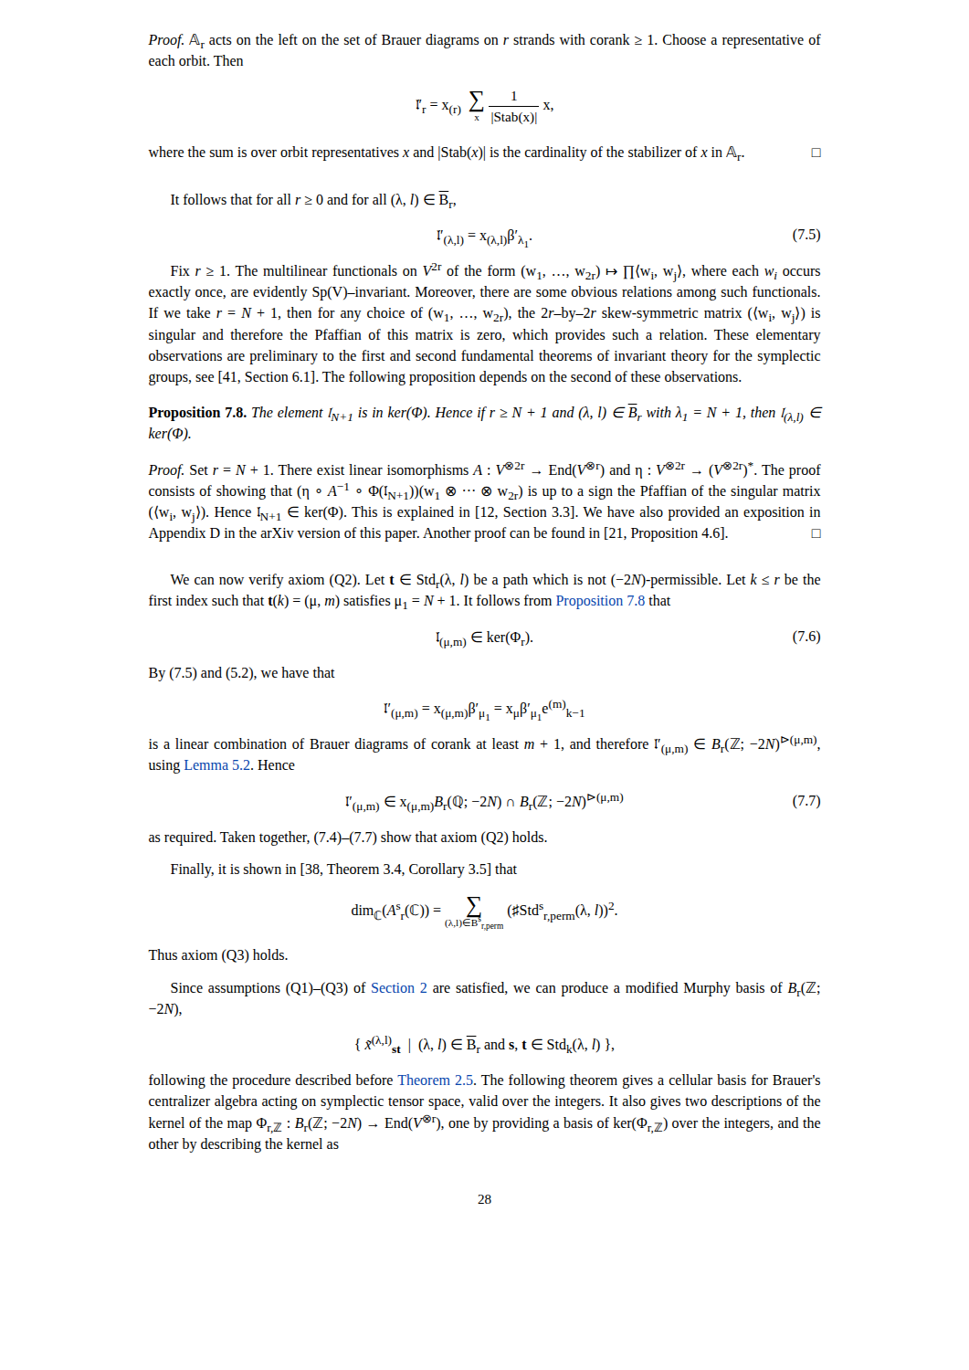Proof. 𝔸r acts on the left on the set of Brauer diagrams on r strands with corank ≥ 1. Choose a representative of each orbit. Then
𝔩′r = x(r) ∑x 1|Stab(x)| x,
where the sum is over orbit representatives x and |Stab(x)| is the cardinality of the stabilizer of x in 𝔸r. □
It follows that for all r ≥ 0 and for all (λ, l) ∈ Br,
𝔩′(λ,l) = x(λ,l)β′λ1. (7.5)
Fix r ≥ 1. The multilinear functionals on V2r of the form (w1, …, w2r) ↦ ∏⟨wi, wj⟩, where each wi occurs exactly once, are evidently Sp(V)–invariant. Moreover, there are some obvious relations among such functionals. If we take r = N + 1, then for any choice of (w1, …, w2r), the 2r–by–2r skew-symmetric matrix (⟨wi, wj⟩) is singular and therefore the Pfaffian of this matrix is zero, which provides such a relation. These elementary observations are preliminary to the first and second fundamental theorems of invariant theory for the symplectic groups, see [41, Section 6.1]. The following proposition depends on the second of these observations.
Proposition 7.8. The element 𝔩N+1 is in ker(Φ). Hence if r ≥ N + 1 and (λ, l) ∈ Br with λ1 = N + 1, then 𝔩(λ,l) ∈ ker(Φ).
Proof. Set r = N + 1. There exist linear isomorphisms A : V⊗2r → End(V⊗r) and η : V⊗2r → (V⊗2r)*. The proof consists of showing that (η ∘ A−1 ∘ Φ(𝔩N+1))(w1 ⊗ ··· ⊗ w2r) is up to a sign the Pfaffian of the singular matrix (⟨wi, wj⟩). Hence 𝔩N+1 ∈ ker(Φ). This is explained in [12, Section 3.3]. We have also provided an exposition in Appendix D in the arXiv version of this paper. Another proof can be found in [21, Proposition 4.6]. □
We can now verify axiom (Q2). Let t ∈ Stdr(λ, l) be a path which is not (−2N)-permissible. Let k ≤ r be the first index such that t(k) = (μ, m) satisfies μ1 = N + 1. It follows from Proposition 7.8 that
𝔩(μ,m) ∈ ker(Φr). (7.6)
By (7.5) and (5.2), we have that
𝔩′(μ,m) = x(μ,m)β′μ1 = xμβ′μ1e(m)k−1
is a linear combination of Brauer diagrams of corank at least m + 1, and therefore 𝔩′(μ,m) ∈ Br(ℤ; −2N)⊳(μ,m), using Lemma 5.2. Hence
𝔩′(μ,m) ∈ x(μ,m)Br(ℚ; −2N) ∩ Br(ℤ; −2N)⊳(μ,m) (7.7)
as required. Taken together, (7.4)–(7.7) show that axiom (Q2) holds.
Finally, it is shown in [38, Theorem 3.4, Corollary 3.5] that
dimℂ(Asr(ℂ)) = ∑(λ,l)∈Bsr,perm (♯Stdsr,perm(λ, l))2.
Thus axiom (Q3) holds.
Since assumptions (Q1)–(Q3) of Section 2 are satisfied, we can produce a modified Murphy basis of Br(ℤ; −2N),
{ x̃(λ,l)st | (λ, l) ∈ Br and s, t ∈ Stdk(λ, l) },
following the procedure described before Theorem 2.5. The following theorem gives a cellular basis for Brauer's centralizer algebra acting on symplectic tensor space, valid over the integers. It also gives two descriptions of the kernel of the map Φr,ℤ : Br(ℤ; −2N) → End(V⊗r), one by providing a basis of ker(Φr,ℤ) over the integers, and the other by describing the kernel as
28